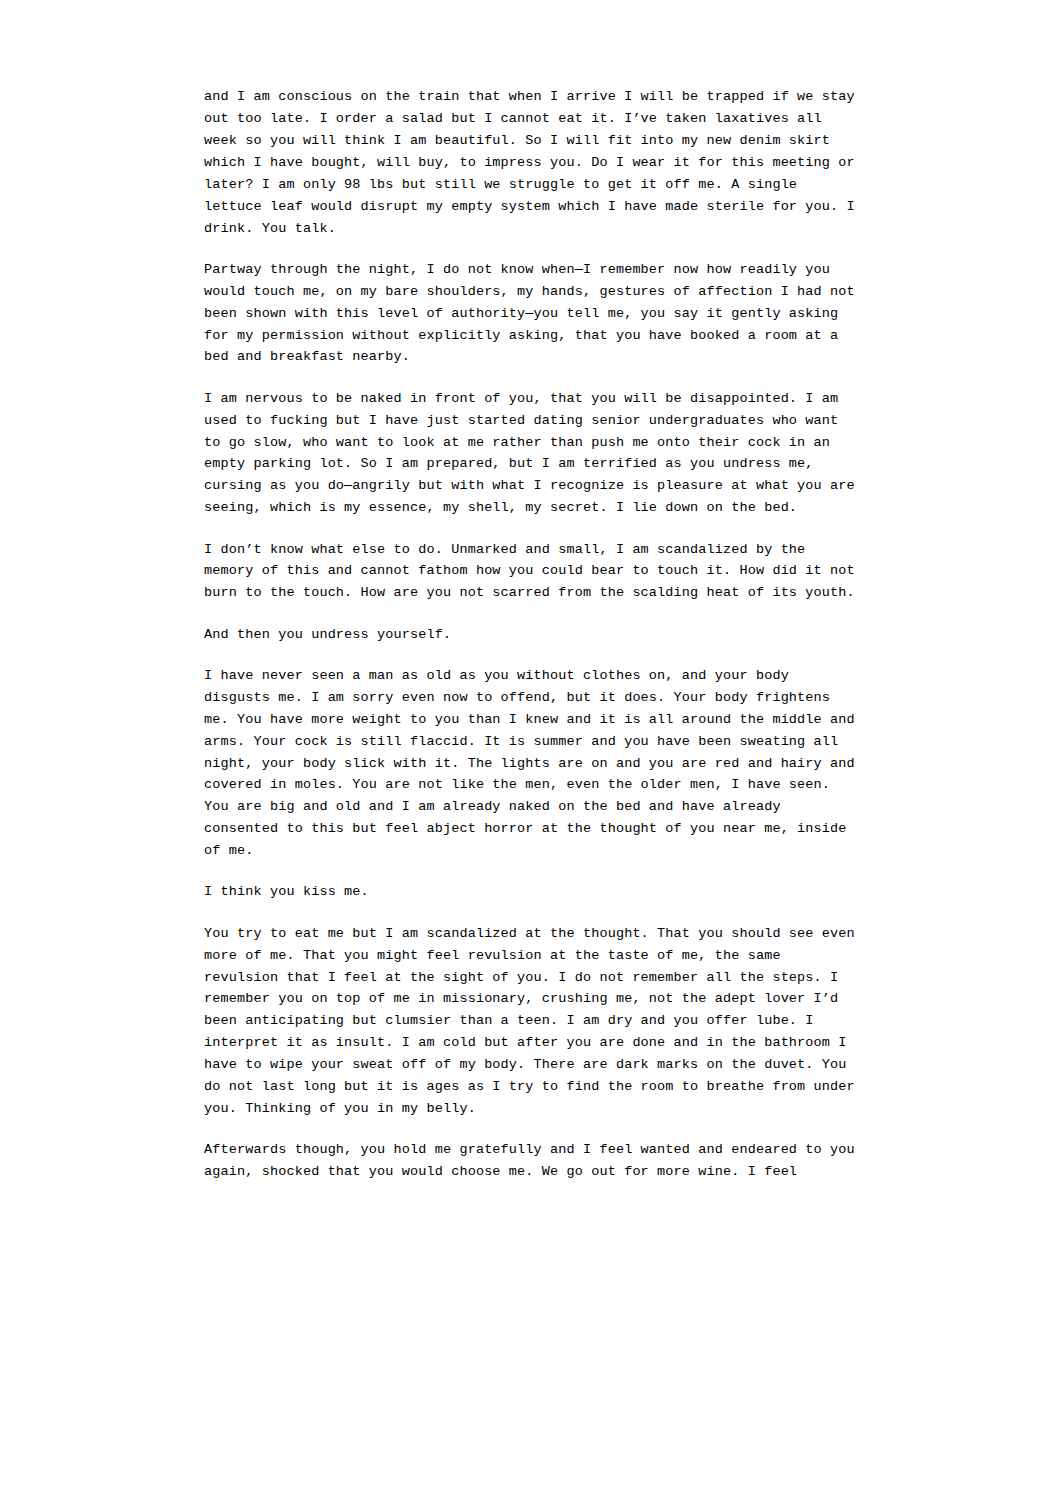and I am conscious on the train that when I arrive I will be trapped if we stay out too late. I order a salad but I cannot eat it. I’ve taken laxatives all week so you will think I am beautiful. So I will fit into my new denim skirt which I have bought, will buy, to impress you. Do I wear it for this meeting or later? I am only 98 lbs but still we struggle to get it off me. A single lettuce leaf would disrupt my empty system which I have made sterile for you. I drink. You talk.
Partway through the night, I do not know when—I remember now how readily you would touch me, on my bare shoulders, my hands, gestures of affection I had not been shown with this level of authority—you tell me, you say it gently asking for my permission without explicitly asking, that you have booked a room at a bed and breakfast nearby.
I am nervous to be naked in front of you, that you will be disappointed. I am used to fucking but I have just started dating senior undergraduates who want to go slow, who want to look at me rather than push me onto their cock in an empty parking lot. So I am prepared, but I am terrified as you undress me, cursing as you do—angrily but with what I recognize is pleasure at what you are seeing, which is my essence, my shell, my secret. I lie down on the bed.
I don’t know what else to do. Unmarked and small, I am scandalized by the memory of this and cannot fathom how you could bear to touch it. How did it not burn to the touch. How are you not scarred from the scalding heat of its youth.
And then you undress yourself.
I have never seen a man as old as you without clothes on, and your body disgusts me. I am sorry even now to offend, but it does. Your body frightens me. You have more weight to you than I knew and it is all around the middle and arms. Your cock is still flaccid. It is summer and you have been sweating all night, your body slick with it. The lights are on and you are red and hairy and covered in moles. You are not like the men, even the older men, I have seen. You are big and old and I am already naked on the bed and have already consented to this but feel abject horror at the thought of you near me, inside of me.
I think you kiss me.
You try to eat me but I am scandalized at the thought. That you should see even more of me. That you might feel revulsion at the taste of me, the same revulsion that I feel at the sight of you. I do not remember all the steps. I remember you on top of me in missionary, crushing me, not the adept lover I’d been anticipating but clumsier than a teen. I am dry and you offer lube. I interpret it as insult. I am cold but after you are done and in the bathroom I have to wipe your sweat off of my body. There are dark marks on the duvet. You do not last long but it is ages as I try to find the room to breathe from under you. Thinking of you in my belly.
Afterwards though, you hold me gratefully and I feel wanted and endeared to you again, shocked that you would choose me. We go out for more wine. I feel